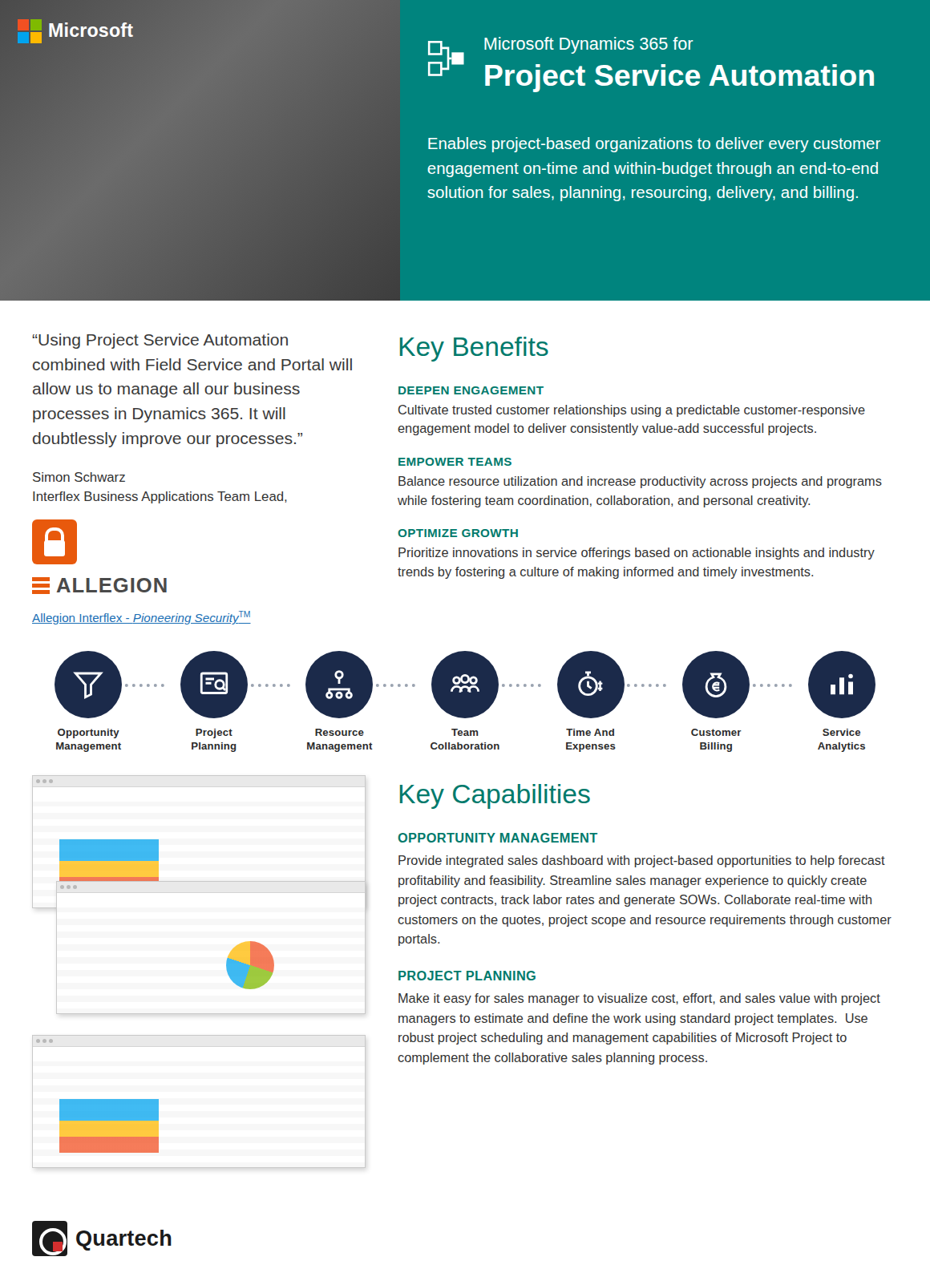Microsoft
Microsoft Dynamics 365 for Project Service Automation
Enables project-based organizations to deliver every customer engagement on-time and within-budget through an end-to-end solution for sales, planning, resourcing, delivery, and billing.
“Using Project Service Automation combined with Field Service and Portal will allow us to manage all our business processes in Dynamics 365. It will doubtlessly improve our processes.”
Simon Schwarz
Interflex Business Applications Team Lead,
ALLEGION
Allegion Interflex - Pioneering SecurityTM
Key Benefits
Deepen Engagement
Cultivate trusted customer relationships using a predictable customer-responsive engagement model to deliver consistently value-add successful projects.
Empower Teams
Balance resource utilization and increase productivity across projects and programs while fostering team coordination, collaboration, and personal creativity.
Optimize Growth
Prioritize innovations in service offerings based on actionable insights and industry trends by fostering a culture of making informed and timely investments.
Opportunity
Management
Project
Planning
Resource
Management
Team
Collaboration
Time And
Expenses
Customer
Billing
Service
Analytics
Key Capabilities
Opportunity Management
Provide integrated sales dashboard with project-based opportunities to help forecast profitability and feasibility. Streamline sales manager experience to quickly create project contracts, track labor rates and generate SOWs. Collaborate real-time with customers on the quotes, project scope and resource requirements through customer portals.
Project Planning
Make it easy for sales manager to visualize cost, effort, and sales value with project managers to estimate and define the work using standard project templates. Use robust project scheduling and management capabilities of Microsoft Project to complement the collaborative sales planning process.
Quartech